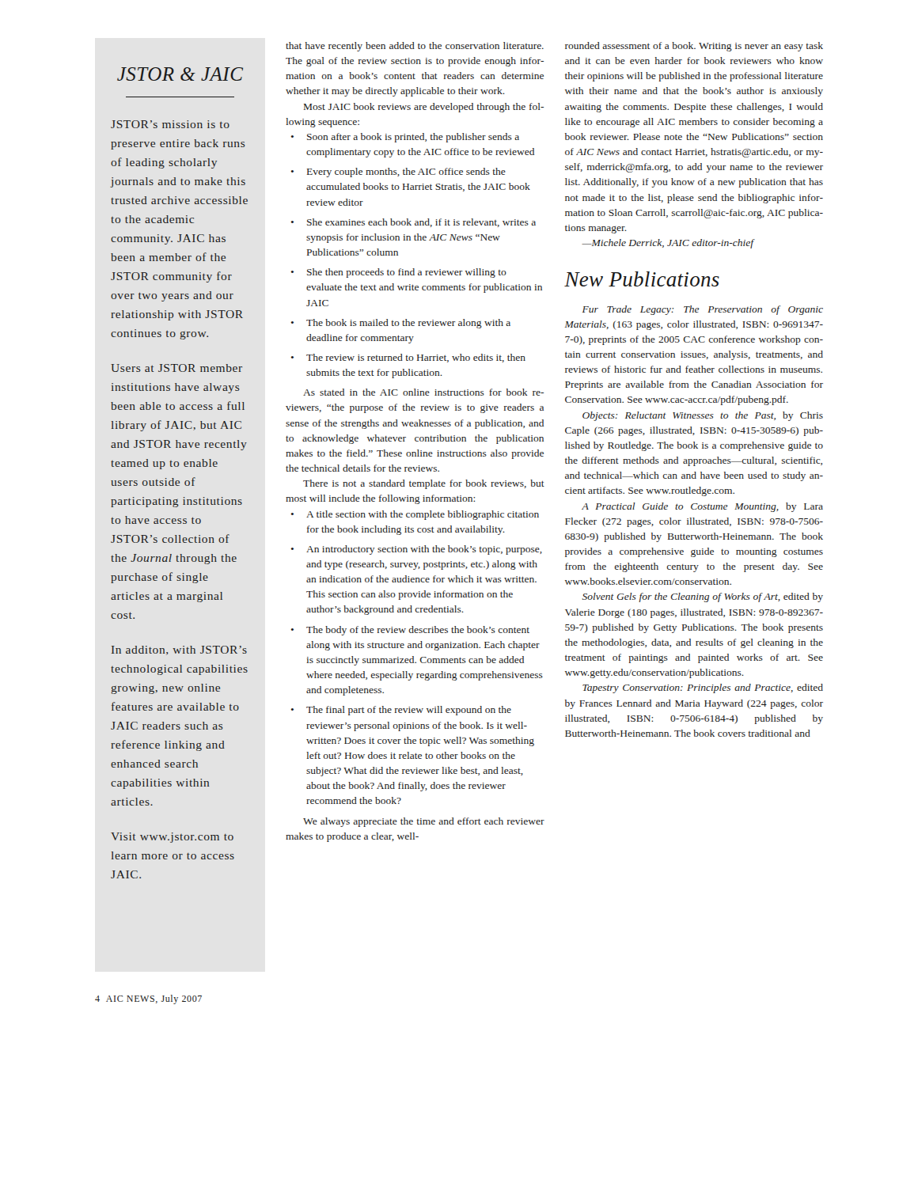JSTOR & JAIC
JSTOR’s mission is to preserve entire back runs of leading scholarly journals and to make this trusted archive accessible to the academic community. JAIC has been a member of the JSTOR community for over two years and our relationship with JSTOR continues to grow.
Users at JSTOR member institutions have always been able to access a full library of JAIC, but AIC and JSTOR have recently teamed up to enable users outside of participating institutions to have access to JSTOR’s collection of the Journal through the purchase of single articles at a marginal cost.
In additon, with JSTOR’s technological capabilities growing, new online features are available to JAIC readers such as reference linking and enhanced search capabilities within articles.
Visit www.jstor.com to learn more or to access JAIC.
that have recently been added to the conservation literature. The goal of the review section is to provide enough information on a book’s content that readers can determine whether it may be directly applicable to their work.
Most JAIC book reviews are developed through the following sequence:
Soon after a book is printed, the publisher sends a complimentary copy to the AIC office to be reviewed
Every couple months, the AIC office sends the accumulated books to Harriet Stratis, the JAIC book review editor
She examines each book and, if it is relevant, writes a synopsis for inclusion in the AIC News “New Publications” column
She then proceeds to find a reviewer willing to evaluate the text and write comments for publication in JAIC
The book is mailed to the reviewer along with a deadline for commentary
The review is returned to Harriet, who edits it, then submits the text for publication.
As stated in the AIC online instructions for book reviewers, “the purpose of the review is to give readers a sense of the strengths and weaknesses of a publication, and to acknowledge whatever contribution the publication makes to the field.” These online instructions also provide the technical details for the reviews.
There is not a standard template for book reviews, but most will include the following information:
A title section with the complete bibliographic citation for the book including its cost and availability.
An introductory section with the book’s topic, purpose, and type (research, survey, postprints, etc.) along with an indication of the audience for which it was written. This section can also provide information on the author’s background and credentials.
The body of the review describes the book’s content along with its structure and organization. Each chapter is succinctly summarized. Comments can be added where needed, especially regarding comprehensiveness and completeness.
The final part of the review will expound on the reviewer’s personal opinions of the book. Is it well-written? Does it cover the topic well? Was something left out? How does it relate to other books on the subject? What did the reviewer like best, and least, about the book? And finally, does the reviewer recommend the book?
We always appreciate the time and effort each reviewer makes to produce a clear, well-
rounded assessment of a book. Writing is never an easy task and it can be even harder for book reviewers who know their opinions will be published in the professional literature with their name and that the book’s author is anxiously awaiting the comments. Despite these challenges, I would like to encourage all AIC members to consider becoming a book reviewer. Please note the “New Publications” section of AIC News and contact Harriet, hstratis@artic.edu, or myself, mderrick@mfa.org, to add your name to the reviewer list. Additionally, if you know of a new publication that has not made it to the list, please send the bibliographic information to Sloan Carroll, scarroll@aic-faic.org, AIC publications manager.
—Michele Derrick, JAIC editor-in-chief
New Publications
Fur Trade Legacy: The Preservation of Organic Materials, (163 pages, color illustrated, ISBN: 0-9691347-7-0), preprints of the 2005 CAC conference workshop contain current conservation issues, analysis, treatments, and reviews of historic fur and feather collections in museums. Preprints are available from the Canadian Association for Conservation. See www.cac-accr.ca/pdf/pubeng.pdf.
Objects: Reluctant Witnesses to the Past, by Chris Caple (266 pages, illustrated, ISBN: 0-415-30589-6) published by Routledge. The book is a comprehensive guide to the different methods and approaches—cultural, scientific, and technical—which can and have been used to study ancient artifacts. See www.routledge.com.
A Practical Guide to Costume Mounting, by Lara Flecker (272 pages, color illustrated, ISBN: 978-0-7506-6830-9) published by Butterworth-Heinemann. The book provides a comprehensive guide to mounting costumes from the eighteenth century to the present day. See www.books.elsevier.com/conservation.
Solvent Gels for the Cleaning of Works of Art, edited by Valerie Dorge (180 pages, illustrated, ISBN: 978-0-892367-59-7) published by Getty Publications. The book presents the methodologies, data, and results of gel cleaning in the treatment of paintings and painted works of art. See www.getty.edu/conservation/publications.
Tapestry Conservation: Principles and Practice, edited by Frances Lennard and Maria Hayward (224 pages, color illustrated, ISBN: 0-7506-6184-4) published by Butterworth-Heinemann. The book covers traditional and
4 AIC NEWS, July 2007